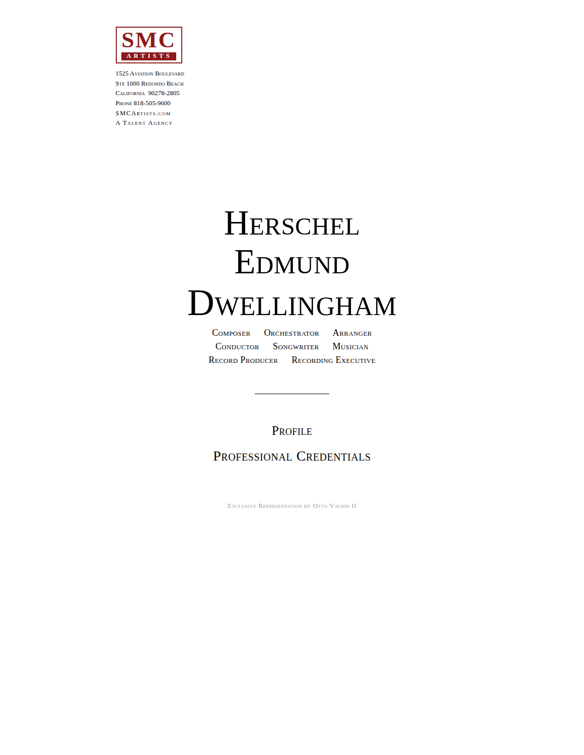SMC ARTISTS
1525 Aviation Boulevard Ste 1000 Redondo Beach California 90278-2805 Phone 818-505-9600 SMCArtists.com A Talent Agency
Herschel Edmund Dwellingham
Composer Orchestrator Arranger Conductor Songwriter Musician Record Producer Recording Executive
Profile
Professional Credentials
Exclusive Representation by Otto Vavrin II